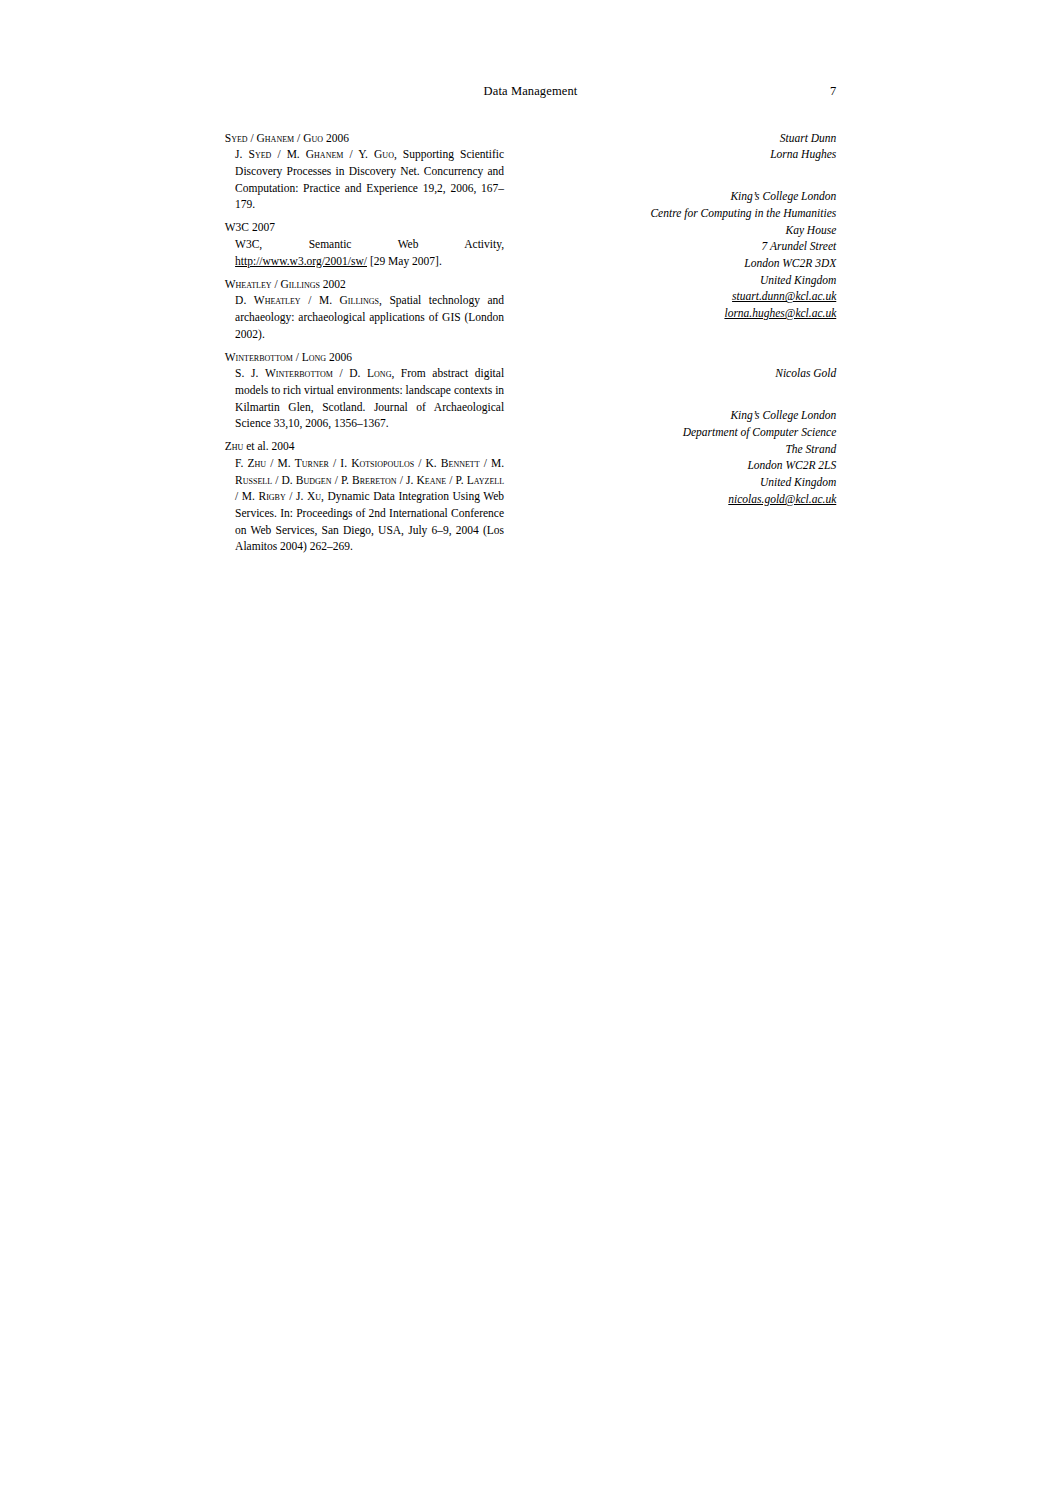Data Management 7
Syed / Ghanem / Guo 2006
J. Syed / M. Ghanem / Y. Guo, Supporting Scientific Discovery Processes in Discovery Net. Concurrency and Computation: Practice and Experience 19,2, 2006, 167–179.
W3C 2007
W3C, Semantic Web Activity, http://www.w3.org/2001/sw/ [29 May 2007].
Wheatley / Gillings 2002
D. Wheatley / M. Gillings, Spatial technology and archaeology: archaeological applications of GIS (London 2002).
Winterbottom / Long 2006
S. J. Winterbottom / D. Long, From abstract digital models to rich virtual environments: landscape contexts in Kilmartin Glen, Scotland. Journal of Archaeological Science 33,10, 2006, 1356–1367.
Zhu et al. 2004
F. Zhu / M. Turner / I. Kotsiopoulos / K. Bennett / M. Russell / D. Budgen / P. Brereton / J. Keane / P. Layzell / M. Rigby / J. Xu, Dynamic Data Integration Using Web Services. In: Proceedings of 2nd International Conference on Web Services, San Diego, USA, July 6–9, 2004 (Los Alamitos 2004) 262–269.
Stuart Dunn
Lorna Hughes
King’s College London
Centre for Computing in the Humanities
Kay House
7 Arundel Street
London WC2R 3DX
United Kingdom
stuart.dunn@kcl.ac.uk
lorna.hughes@kcl.ac.uk
Nicolas Gold
King’s College London
Department of Computer Science
The Strand
London WC2R 2LS
United Kingdom
nicolas.gold@kcl.ac.uk